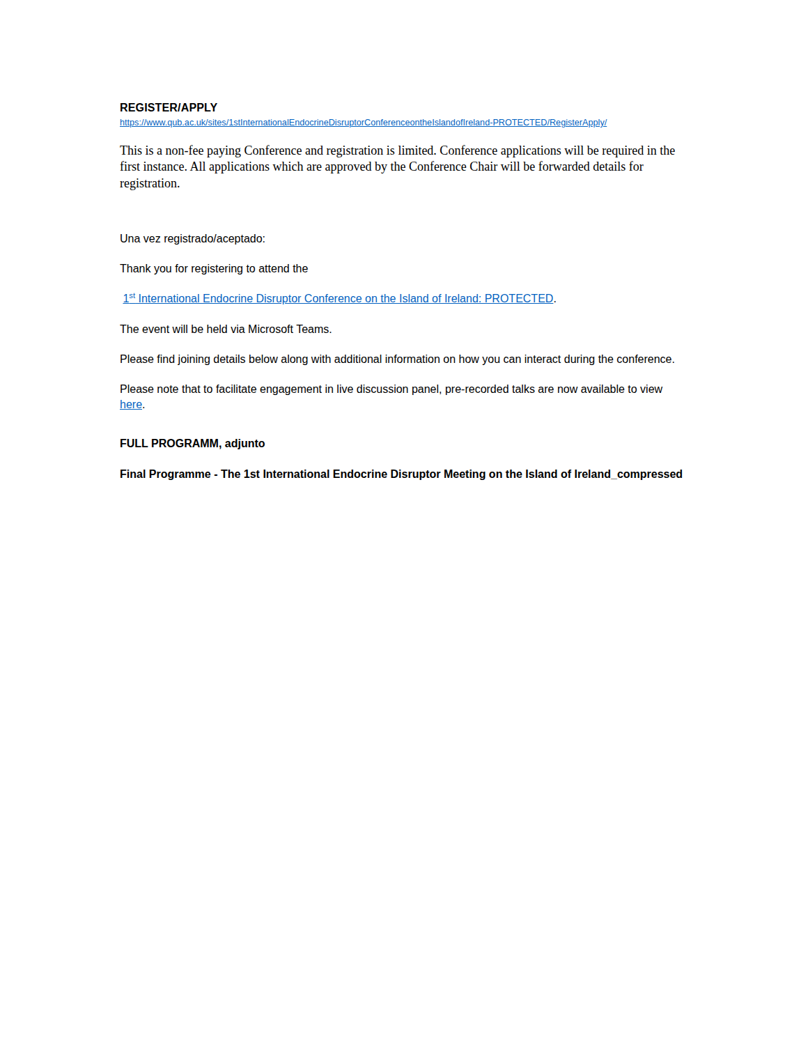REGISTER/APPLY
https://www.qub.ac.uk/sites/1stInternationalEndocrineDisruptorConferenceontheIslandofIreland-PROTECTED/RegisterApply/
This is a non-fee paying Conference and registration is limited. Conference applications will be required in the first instance. All applications which are approved by the Conference Chair will be forwarded details for registration.
Una vez registrado/aceptado:
Thank you for registering to attend the
1st International Endocrine Disruptor Conference on the Island of Ireland: PROTECTED.
The event will be held via Microsoft Teams.
Please find joining details below along with additional information on how you can interact during the conference.
Please note that to facilitate engagement in live discussion panel, pre-recorded talks are now available to view here.
FULL PROGRAMM, adjunto
Final Programme - The 1st International Endocrine Disruptor Meeting on the Island of Ireland_compressed